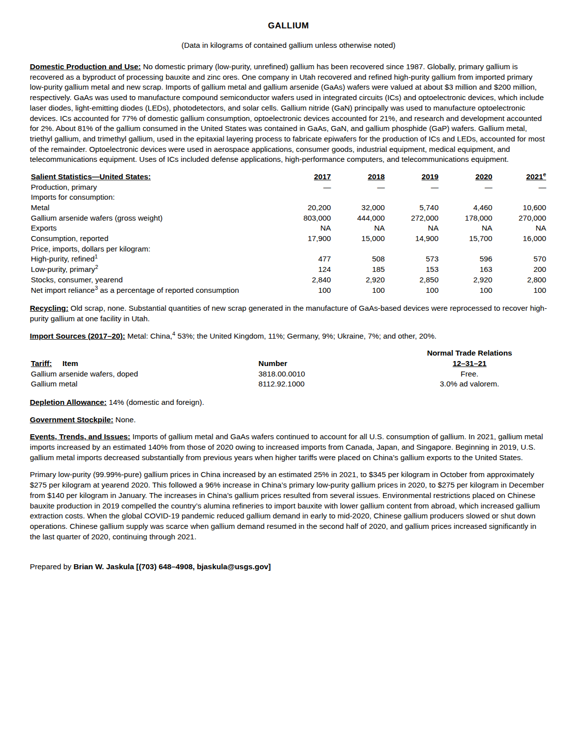GALLIUM
(Data in kilograms of contained gallium unless otherwise noted)
Domestic Production and Use: No domestic primary (low-purity, unrefined) gallium has been recovered since 1987. Globally, primary gallium is recovered as a byproduct of processing bauxite and zinc ores. One company in Utah recovered and refined high-purity gallium from imported primary low-purity gallium metal and new scrap. Imports of gallium metal and gallium arsenide (GaAs) wafers were valued at about $3 million and $200 million, respectively. GaAs was used to manufacture compound semiconductor wafers used in integrated circuits (ICs) and optoelectronic devices, which include laser diodes, light-emitting diodes (LEDs), photodetectors, and solar cells. Gallium nitride (GaN) principally was used to manufacture optoelectronic devices. ICs accounted for 77% of domestic gallium consumption, optoelectronic devices accounted for 21%, and research and development accounted for 2%. About 81% of the gallium consumed in the United States was contained in GaAs, GaN, and gallium phosphide (GaP) wafers. Gallium metal, triethyl gallium, and trimethyl gallium, used in the epitaxial layering process to fabricate epiwafers for the production of ICs and LEDs, accounted for most of the remainder. Optoelectronic devices were used in aerospace applications, consumer goods, industrial equipment, medical equipment, and telecommunications equipment. Uses of ICs included defense applications, high-performance computers, and telecommunications equipment.
| Salient Statistics—United States: | 2017 | 2018 | 2019 | 2020 | 2021 e |
| --- | --- | --- | --- | --- | --- |
| Production, primary | — | — | — | — | — |
| Imports for consumption: | | | | | |
| Metal | 20,200 | 32,000 | 5,740 | 4,460 | 10,600 |
| Gallium arsenide wafers (gross weight) | 803,000 | 444,000 | 272,000 | 178,000 | 270,000 |
| Exports | NA | NA | NA | NA | NA |
| Consumption, reported | 17,900 | 15,000 | 14,900 | 15,700 | 16,000 |
| Price, imports, dollars per kilogram: | | | | | |
| High-purity, refined 1 | 477 | 508 | 573 | 596 | 570 |
| Low-purity, primary 2 | 124 | 185 | 153 | 163 | 200 |
| Stocks, consumer, yearend | 2,840 | 2,920 | 2,850 | 2,920 | 2,800 |
| Net import reliance 3 as a percentage of reported consumption | 100 | 100 | 100 | 100 | 100 |
Recycling: Old scrap, none. Substantial quantities of new scrap generated in the manufacture of GaAs-based devices were reprocessed to recover high-purity gallium at one facility in Utah.
Import Sources (2017–20): Metal: China,4 53%; the United Kingdom, 11%; Germany, 9%; Ukraine, 7%; and other, 20%.
| Tariff: Item | Number | Normal Trade Relations 12–31–21 |
| --- | --- | --- |
| Gallium arsenide wafers, doped | 3818.00.0010 | Free. |
| Gallium metal | 8112.92.1000 | 3.0% ad valorem. |
Depletion Allowance: 14% (domestic and foreign).
Government Stockpile: None.
Events, Trends, and Issues: Imports of gallium metal and GaAs wafers continued to account for all U.S. consumption of gallium. In 2021, gallium metal imports increased by an estimated 140% from those of 2020 owing to increased imports from Canada, Japan, and Singapore. Beginning in 2019, U.S. gallium metal imports decreased substantially from previous years when higher tariffs were placed on China’s gallium exports to the United States.
Primary low-purity (99.99%-pure) gallium prices in China increased by an estimated 25% in 2021, to $345 per kilogram in October from approximately $275 per kilogram at yearend 2020. This followed a 96% increase in China’s primary low-purity gallium prices in 2020, to $275 per kilogram in December from $140 per kilogram in January. The increases in China’s gallium prices resulted from several issues. Environmental restrictions placed on Chinese bauxite production in 2019 compelled the country’s alumina refineries to import bauxite with lower gallium content from abroad, which increased gallium extraction costs. When the global COVID-19 pandemic reduced gallium demand in early to mid-2020, Chinese gallium producers slowed or shut down operations. Chinese gallium supply was scarce when gallium demand resumed in the second half of 2020, and gallium prices increased significantly in the last quarter of 2020, continuing through 2021.
Prepared by Brian W. Jaskula [(703) 648–4908, bjaskula@usgs.gov]